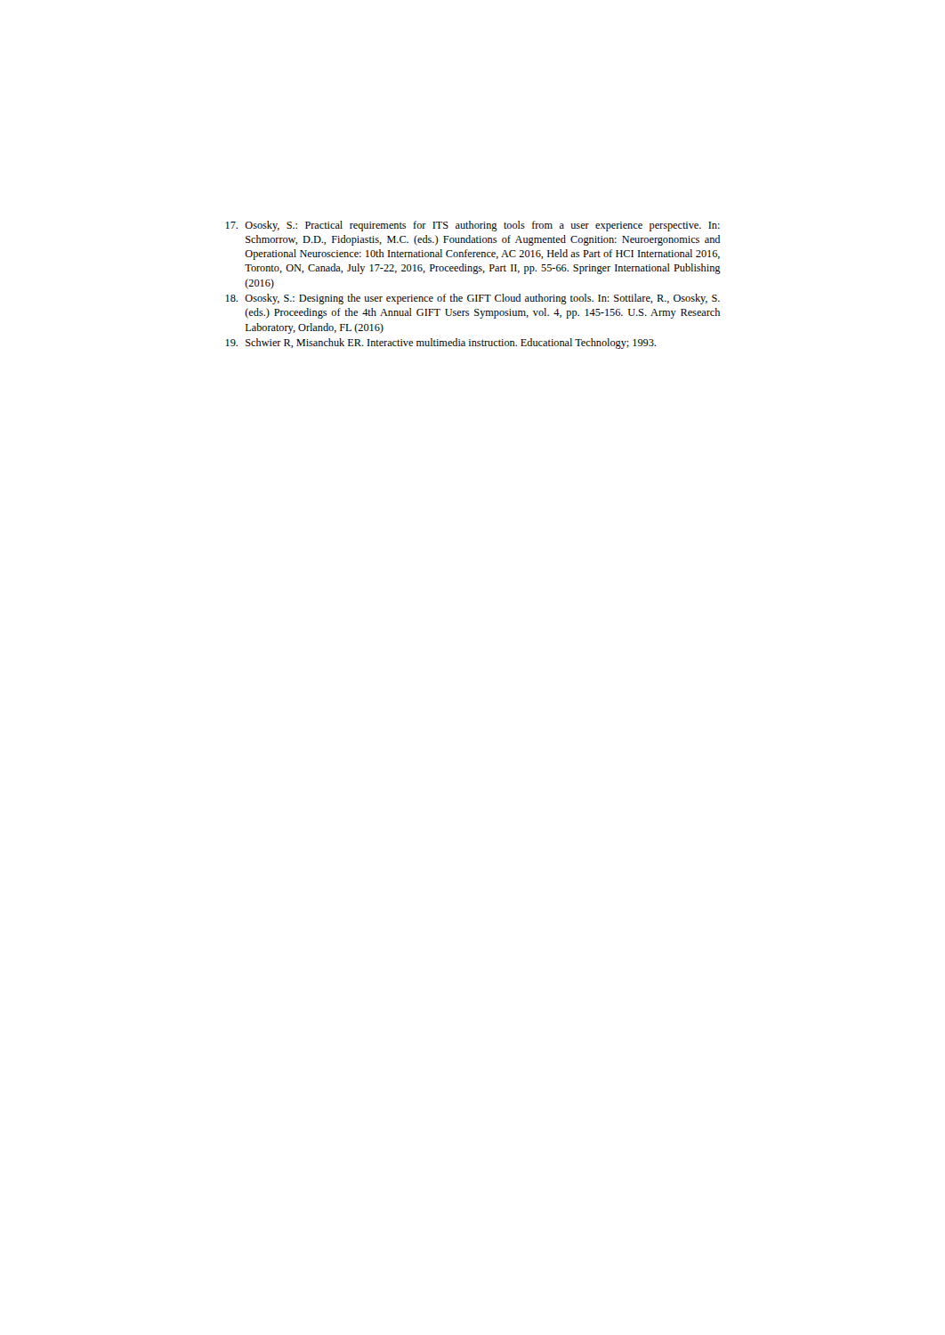17. Ososky, S.: Practical requirements for ITS authoring tools from a user experience perspective. In: Schmorrow, D.D., Fidopiastis, M.C. (eds.) Foundations of Augmented Cognition: Neuroergonomics and Operational Neuroscience: 10th International Conference, AC 2016, Held as Part of HCI International 2016, Toronto, ON, Canada, July 17-22, 2016, Proceedings, Part II, pp. 55-66. Springer International Publishing (2016)
18. Ososky, S.: Designing the user experience of the GIFT Cloud authoring tools. In: Sottilare, R., Ososky, S. (eds.) Proceedings of the 4th Annual GIFT Users Symposium, vol. 4, pp. 145-156. U.S. Army Research Laboratory, Orlando, FL (2016)
19. Schwier R, Misanchuk ER. Interactive multimedia instruction. Educational Technology; 1993.